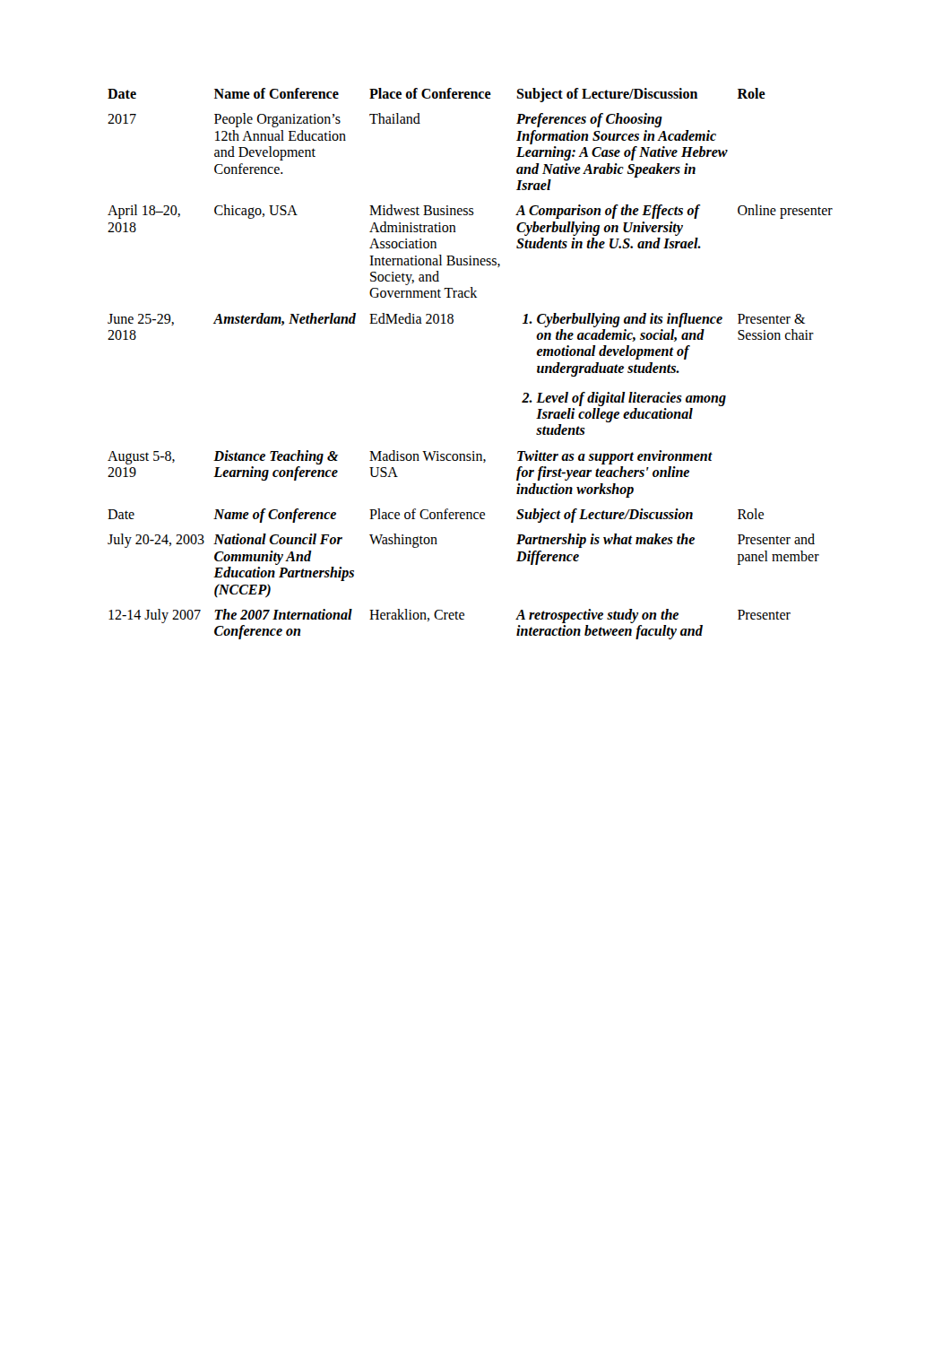| Date | Name of Conference | Place of Conference | Subject of Lecture/Discussion | Role |
| --- | --- | --- | --- | --- |
| 2017 | People Organization’s 12th Annual Education and Development Conference. | Thailand | Preferences of Choosing Information Sources in Academic Learning: A Case of Native Hebrew and Native Arabic Speakers in Israel | |
| April 18–20, 2018 | Chicago, USA | Midwest Business Administration Association International Business, Society, and Government Track | A Comparison of the Effects of Cyberbullying on University Students in the U.S. and Israel. | Online presenter |
| June 25-29, 2018 | Amsterdam, Netherland | EdMedia 2018 | Cyberbullying and its influence on the academic, social, and emotional development of undergraduate students. Level of digital literacies among Israeli college educational students | Presenter & Session chair |
| August 5-8, 2019 | Distance Teaching & Learning conference | Madison Wisconsin, USA | Twitter as a support environment for first-year teachers' online induction workshop | |
| Date | Name of Conference | Place of Conference | Subject of Lecture/Discussion | Role |
| July 20-24, 2003 | National Council For Community And Education Partnerships (NCCEP) | Washington | Partnership is what makes the Difference | Presenter and panel member |
| 12-14 July 2007 | The 2007 International Conference on | Heraklion, Crete | A retrospective study on the interaction between faculty and | Presenter |